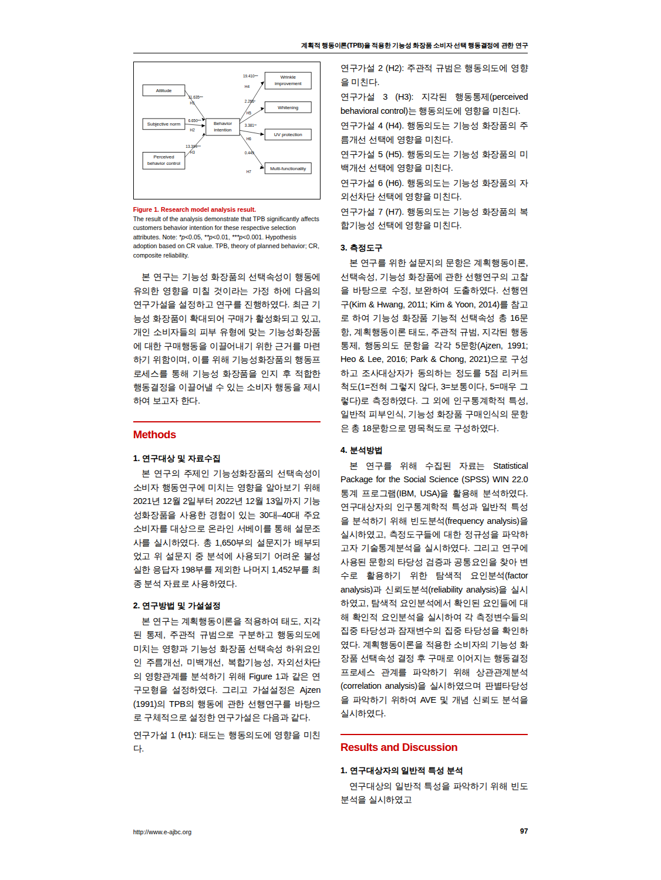계획적 행동이론(TPB)을 적용한 기능성 화장품 소비자 선택 행동결정에 관한 연구
Attitude Subjective norm Perceived behavior control Behavior intention Wrinkle improvement Whitening UV protection Multi-functionality 11.635*** H1 6.650*** H2 13.394*** H3 19.410*** H4 2.266* H5 3.381** H6 0.449 H7
Figure 1. Research model analysis result.
The result of the analysis demonstrate that TPB significantly affects customers behavior intention for these respective selection attributes. Note: *p<0.05, **p<0.01, ***p<0.001. Hypothesis adoption based on CR value. TPB, theory of planned behavior; CR, composite reliability.
본 연구는 기능성 화장품의 선택속성이 행동에 유의한 영향을 미칠 것이라는 가정 하에 다음의 연구가설을 설정하고 연구를 진행하였다. 최근 기능성 화장품이 확대되어 구매가 활성화되고 있고, 개인 소비자들의 피부 유형에 맞는 기능성화장품에 대한 구매행동을 이끌어내기 위한 근거를 마련하기 위함이며, 이를 위해 기능성화장품의 행동프로세스를 통해 기능성 화장품을 인지 후 적합한 행동결정을 이끌어낼 수 있는 소비자 행동을 제시하여 보고자 한다.
Methods
1. 연구대상 및 자료수집
본 연구의 주제인 기능성화장품의 선택속성이 소비자 행동연구에 미치는 영향을 알아보기 위해 2021년 12월 2일부터 2022년 12월 13일까지 기능성화장품을 사용한 경험이 있는 30대–40대 주요 소비자를 대상으로 온라인 서베이를 통해 설문조사를 실시하였다. 총 1,650부의 설문지가 배부되었고 위 설문지 중 분석에 사용되기 어려운 불성실한 응답자 198부를 제외한 나머지 1,452부를 최종 분석 자료로 사용하였다.
2. 연구방법 및 가설설정
본 연구는 계획행동이론을 적용하여 태도, 지각된 통제, 주관적 규범으로 구분하고 행동의도에 미치는 영향과 기능성 화장품 선택속성 하위요인인 주름개선, 미백개선, 복합기능성, 자외선차단의 영향관계를 분석하기 위해 Figure 1과 같은 연구모형을 설정하였다. 그리고 가설설정은 Ajzen (1991)의 TPB의 행동에 관한 선행연구를 바탕으로 구체적으로 설정한 연구가설은 다음과 같다.
연구가설 1 (H1): 태도는 행동의도에 영향을 미친다.
연구가설 2 (H2): 주관적 규범은 행동의도에 영향을 미친다.
연구가설 3 (H3): 지각된 행동통제(perceived behavioral control)는 행동의도에 영향을 미친다.
연구가설 4 (H4). 행동의도는 기능성 화장품의 주름개선 선택에 영향을 미친다.
연구가설 5 (H5). 행동의도는 기능성 화장품의 미백개선 선택에 영향을 미친다.
연구가설 6 (H6). 행동의도는 기능성 화장품의 자외선차단 선택에 영향을 미친다.
연구가설 7 (H7). 행동의도는 기능성 화장품의 복합기능성 선택에 영향을 미친다.
3. 측정도구
본 연구를 위한 설문지의 문항은 계획행동이론, 선택속성, 기능성 화장품에 관한 선행연구의 고찰을 바탕으로 수정, 보완하여 도출하였다. 선행연구(Kim & Hwang, 2011; Kim & Yoon, 2014)를 참고로 하여 기능성 화장품 기능적 선택속성 총 16문항, 계획행동이론 태도, 주관적 규범, 지각된 행동통제, 행동의도 문항을 각각 5문항(Ajzen, 1991; Heo & Lee, 2016; Park & Chong, 2021)으로 구성하고 조사대상자가 동의하는 정도를 5점 리커트 척도(1=전혀 그렇지 않다, 3=보통이다, 5=매우 그렇다)로 측정하였다. 그 외에 인구통계학적 특성, 일반적 피부인식, 기능성 화장품 구매인식의 문항은 총 18문항으로 명목척도로 구성하였다.
4. 분석방법
본 연구를 위해 수집된 자료는 Statistical Package for the Social Science (SPSS) WIN 22.0 통계 프로그램(IBM, USA)을 활용해 분석하였다. 연구대상자의 인구통계학적 특성과 일반적 특성을 분석하기 위해 빈도분석(frequency analysis)을 실시하였고, 측정도구들에 대한 정규성을 파악하고자 기술통계분석을 실시하였다. 그리고 연구에 사용된 문항의 타당성 검증과 공통요인을 찾아 변수로 활용하기 위한 탐색적 요인분석(factor analysis)과 신뢰도분석(reliability analysis)을 실시하였고, 탐색적 요인분석에서 확인된 요인들에 대해 확인적 요인분석을 실시하여 각 측정변수들의 집중 타당성과 잠재변수의 집중 타당성을 확인하였다. 계획행동이론을 적용한 소비자의 기능성 화장품 선택속성 결정 후 구매로 이어지는 행동결정프로세스 관계를 파악하기 위해 상관관계분석(correlation analysis)을 실시하였으며 판별타당성을 파악하기 위하여 AVE 및 개념 신뢰도 분석을 실시하였다.
Results and Discussion
1. 연구대상자의 일반적 특성 분석
연구대상의 일반적 특성을 파악하기 위해 빈도분석을 실시하였고
http://www.e-ajbc.org 97